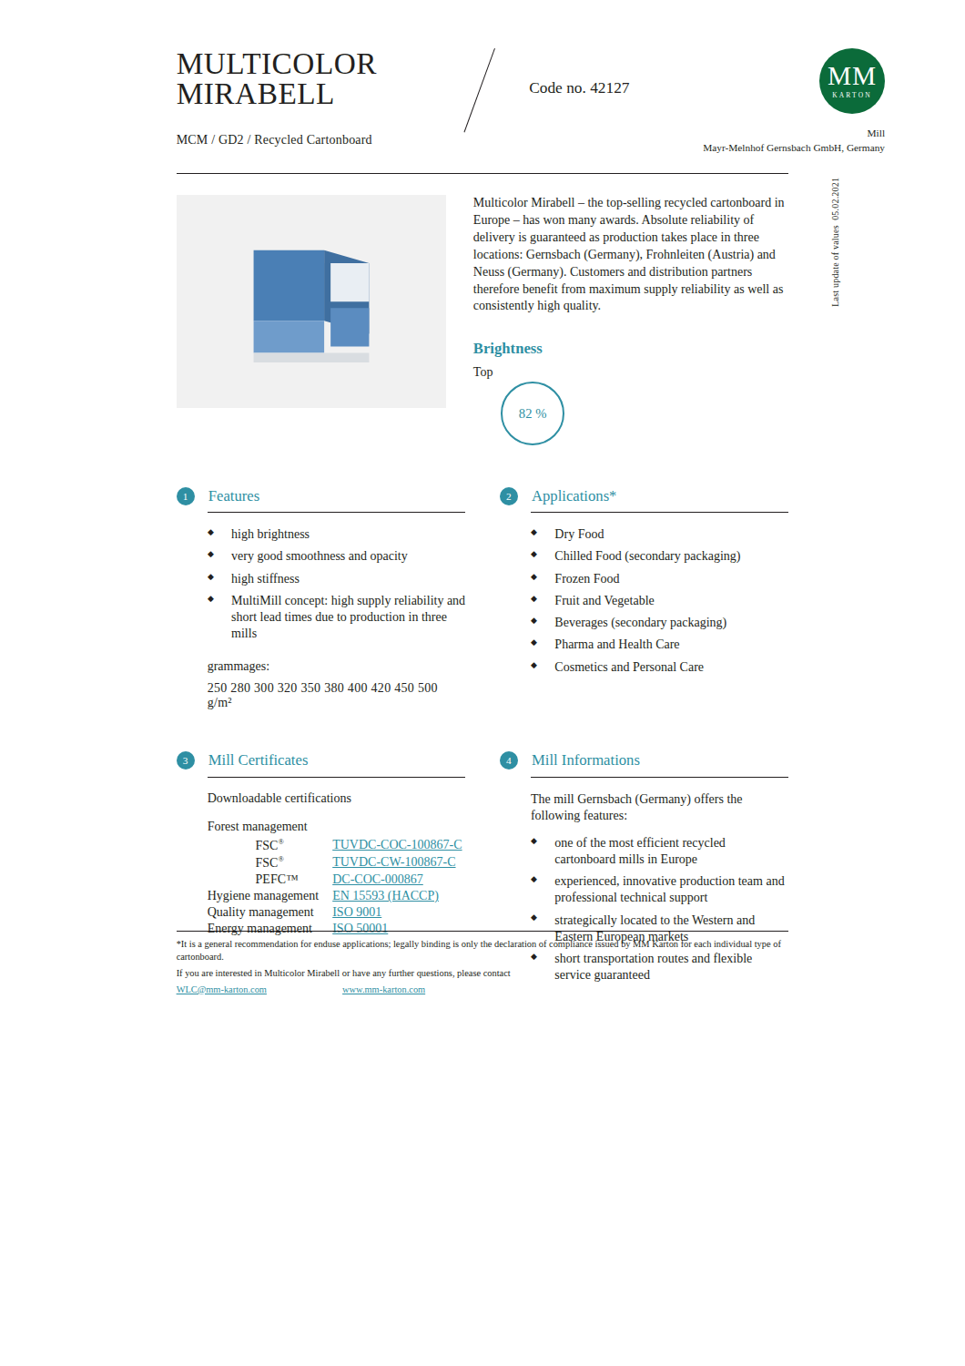Last update of values 05.02.2021
MULTICOLOR MIRABELL
MCM / GD2 / Recycled Cartonboard
Code no. 42127
MM KARTON
Mill
Mayr-Melnhof Gernsbach GmbH, Germany
Multicolor Mirabell – the top-selling recycled cartonboard in Europe – has won many awards. Absolute reliability of delivery is guaranteed as production takes place in three locations: Gernsbach (Germany), Frohnleiten (Austria) and Neuss (Germany). Customers and distribution partners therefore benefit from maximum supply reliability as well as consistently high quality.
Brightness
Top
82 %
1
Features
high brightness
very good smoothness and opacity
high stiffness
MultiMill concept: high supply reliability and short lead times due to production in three mills
grammages:
250 280 300 320 350 380 400 420 450 500 g/m²
2
Applications*
Dry Food
Chilled Food (secondary packaging)
Frozen Food
Fruit and Vegetable
Beverages (secondary packaging)
Pharma and Health Care
Cosmetics and Personal Care
3
Mill Certificates
Downloadable certifications
Forest management
| FSC ® | TUVDC-COC-100867-C |
| FSC ® | TUVDC-CW-100867-C |
| PEFC™ | DC-COC-000867 |
| Hygiene management | EN 15593 (HACCP) |
| Quality management | ISO 9001 |
| Energy management | ISO 50001 |
4
Mill Informations
The mill Gernsbach (Germany) offers the following features:
one of the most efficient recycled cartonboard mills in Europe
experienced, innovative production team and professional technical support
strategically located to the Western and Eastern European markets
short transportation routes and flexible service guaranteed
*It is a general recommendation for enduse applications; legally binding is only the declaration of compliance issued by MM Karton for each individual type of cartonboard.
If you are interested in Multicolor Mirabell or have any further questions, please contact
WLC@mm-karton.com www.mm-karton.com